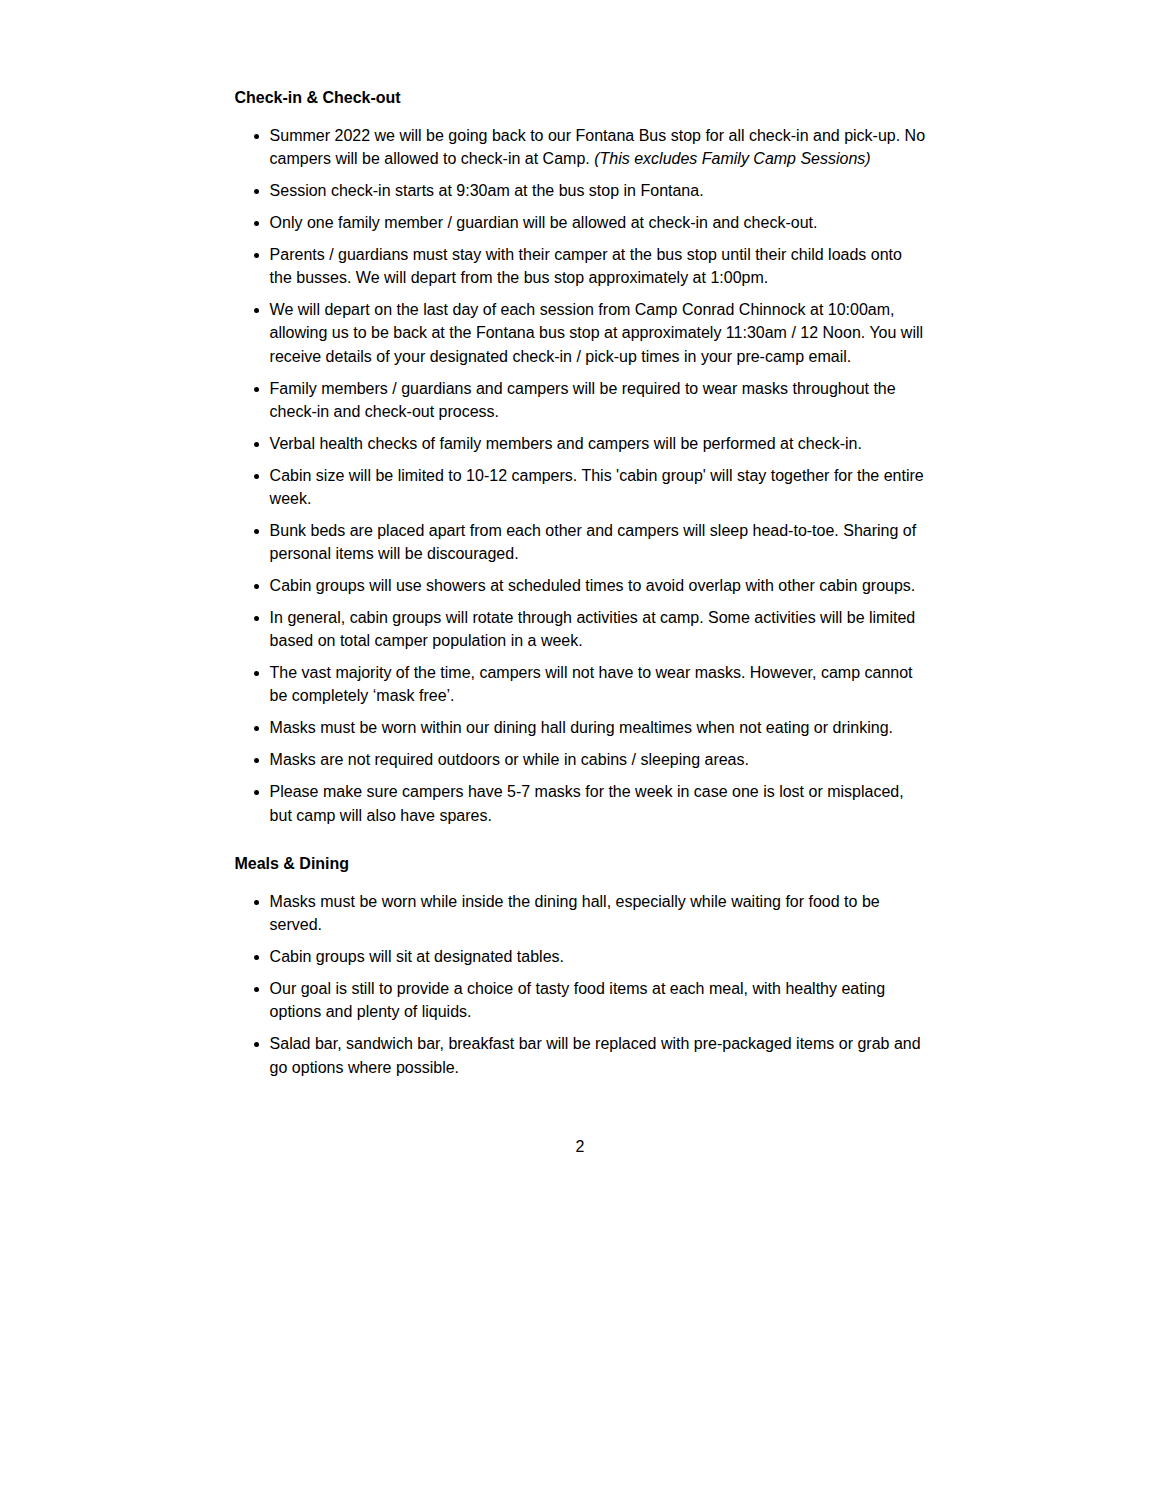Check-in & Check-out
Summer 2022 we will be going back to our Fontana Bus stop for all check-in and pick-up. No campers will be allowed to check-in at Camp. (This excludes Family Camp Sessions)
Session check-in starts at 9:30am at the bus stop in Fontana.
Only one family member / guardian will be allowed at check-in and check-out.
Parents / guardians must stay with their camper at the bus stop until their child loads onto the busses. We will depart from the bus stop approximately at 1:00pm.
We will depart on the last day of each session from Camp Conrad Chinnock at 10:00am, allowing us to be back at the Fontana bus stop at approximately 11:30am / 12 Noon. You will receive details of your designated check-in / pick-up times in your pre-camp email.
Family members / guardians and campers will be required to wear masks throughout the check-in and check-out process.
Verbal health checks of family members and campers will be performed at check-in.
Cabin size will be limited to 10-12 campers. This 'cabin group' will stay together for the entire week.
Bunk beds are placed apart from each other and campers will sleep head-to-toe. Sharing of personal items will be discouraged.
Cabin groups will use showers at scheduled times to avoid overlap with other cabin groups.
In general, cabin groups will rotate through activities at camp. Some activities will be limited based on total camper population in a week.
The vast majority of the time, campers will not have to wear masks. However, camp cannot be completely ‘mask free’.
Masks must be worn within our dining hall during mealtimes when not eating or drinking.
Masks are not required outdoors or while in cabins / sleeping areas.
Please make sure campers have 5-7 masks for the week in case one is lost or misplaced, but camp will also have spares.
Meals & Dining
Masks must be worn while inside the dining hall, especially while waiting for food to be served.
Cabin groups will sit at designated tables.
Our goal is still to provide a choice of tasty food items at each meal, with healthy eating options and plenty of liquids.
Salad bar, sandwich bar, breakfast bar will be replaced with pre-packaged items or grab and go options where possible.
2